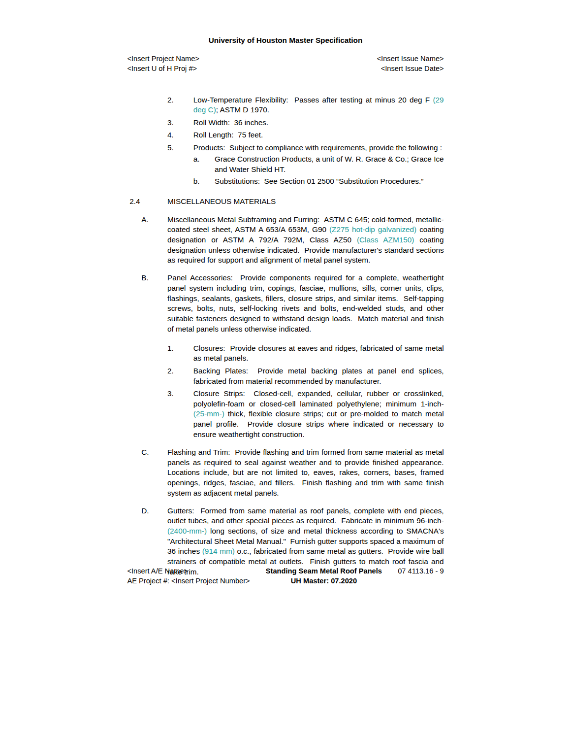University of Houston Master Specification
<Insert Project Name>
<Insert Issue Name>
<Insert U of H Proj #>
<Insert Issue Date>
2.
Low-Temperature Flexibility: Passes after testing at minus 20 deg F (29 deg C); ASTM D 1970.
3.
Roll Width: 36 inches.
4.
Roll Length: 75 feet.
5.
Products: Subject to compliance with requirements, provide the following :
a.
Grace Construction Products, a unit of W. R. Grace & Co.; Grace Ice and Water Shield HT.
b.
Substitutions: See Section 01 2500 “Substitution Procedures.”
2.4
MISCELLANEOUS MATERIALS
A.
Miscellaneous Metal Subframing and Furring: ASTM C 645; cold-formed, metallic-coated steel sheet, ASTM A 653/A 653M, G90 (Z275 hot-dip galvanized) coating designation or ASTM A 792/A 792M, Class AZ50 (Class AZM150) coating designation unless otherwise indicated. Provide manufacturer's standard sections as required for support and alignment of metal panel system.
B.
Panel Accessories: Provide components required for a complete, weathertight panel system including trim, copings, fasciae, mullions, sills, corner units, clips, flashings, sealants, gaskets, fillers, closure strips, and similar items. Self-tapping screws, bolts, nuts, self-locking rivets and bolts, end-welded studs, and other suitable fasteners designed to withstand design loads. Match material and finish of metal panels unless otherwise indicated.
1.
Closures: Provide closures at eaves and ridges, fabricated of same metal as metal panels.
2.
Backing Plates: Provide metal backing plates at panel end splices, fabricated from material recommended by manufacturer.
3.
Closure Strips: Closed-cell, expanded, cellular, rubber or crosslinked, polyolefin-foam or closed-cell laminated polyethylene; minimum 1-inch- (25-mm-) thick, flexible closure strips; cut or pre-molded to match metal panel profile. Provide closure strips where indicated or necessary to ensure weathertight construction.
C.
Flashing and Trim: Provide flashing and trim formed from same material as metal panels as required to seal against weather and to provide finished appearance. Locations include, but are not limited to, eaves, rakes, corners, bases, framed openings, ridges, fasciae, and fillers. Finish flashing and trim with same finish system as adjacent metal panels.
D.
Gutters: Formed from same material as roof panels, complete with end pieces, outlet tubes, and other special pieces as required. Fabricate in minimum 96-inch- (2400-mm-) long sections, of size and metal thickness according to SMACNA's "Architectural Sheet Metal Manual." Furnish gutter supports spaced a maximum of 36 inches (914 mm) o.c., fabricated from same metal as gutters. Provide wire ball strainers of compatible metal at outlets. Finish gutters to match roof fascia and rake trim.
<Insert A/E Name>
AE Project #: <Insert Project Number>
Standing Seam Metal Roof Panels
UH Master: 07.2020
07 4113.16 - 9